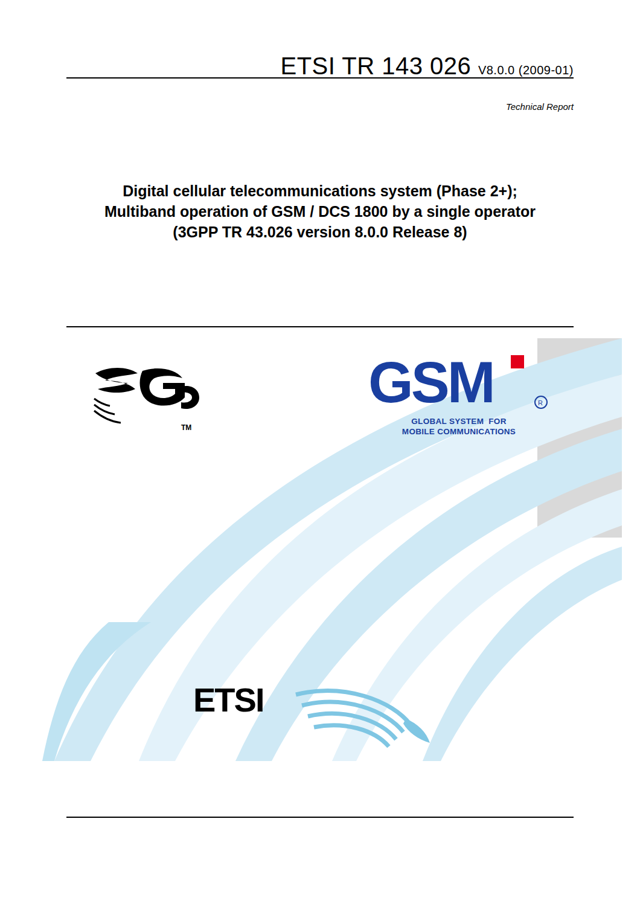ETSI TR 143 026 V8.0.0 (2009-01)
Technical Report
Digital cellular telecommunications system (Phase 2+);
Multiband operation of GSM / DCS 1800 by a single operator
(3GPP TR 43.026 version 8.0.0 Release 8)
TM GSM R
GLOBAL SYSTEM FOR
MOBILE COMMUNICATIONS
ETSI